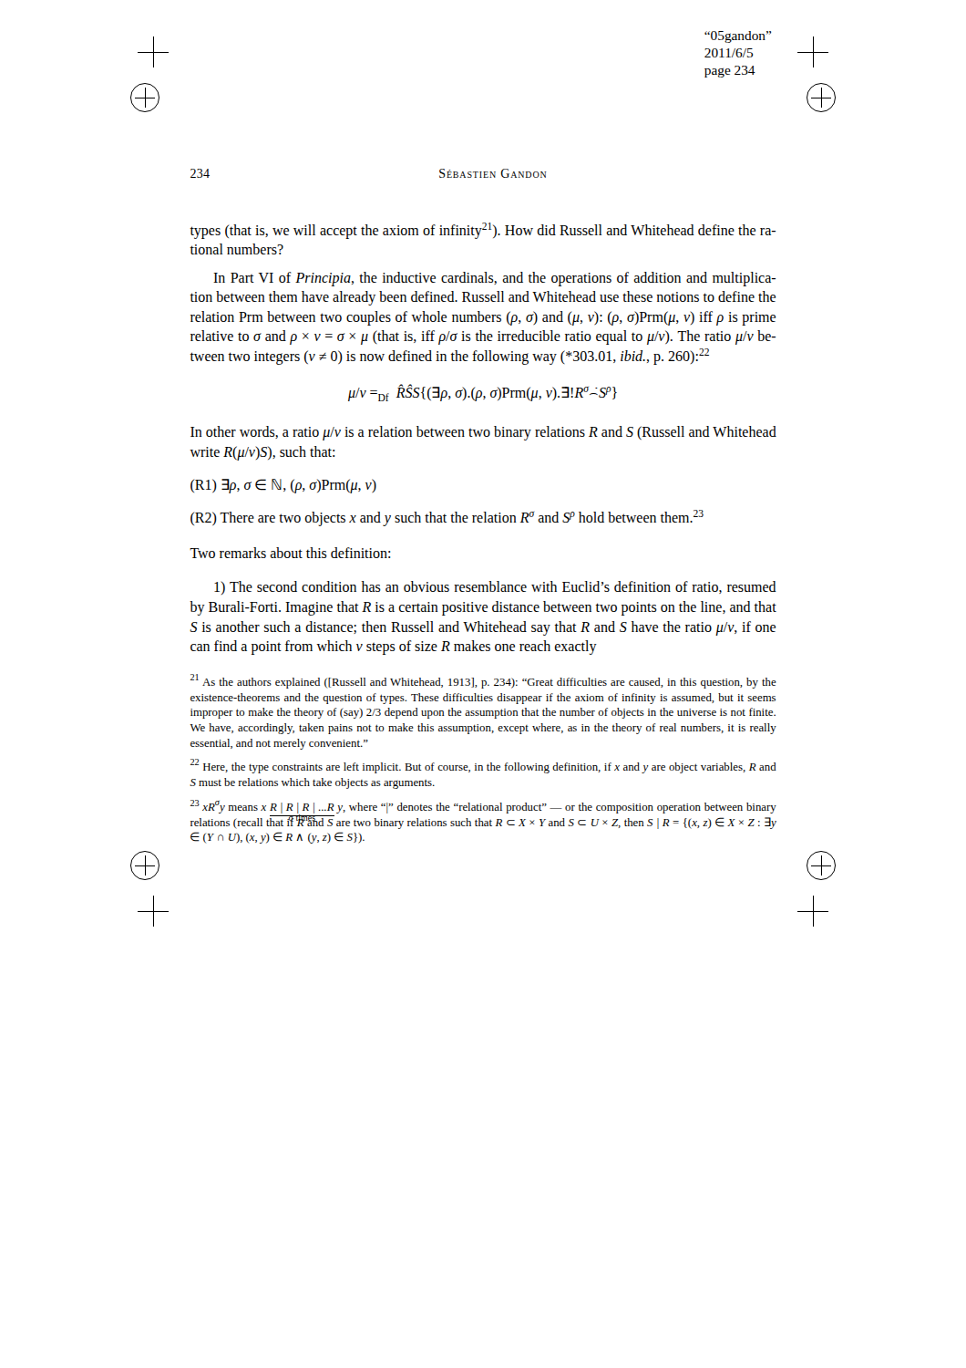“05gandon”
2011/6/5
page 234
234
Sébastien Gandon
types (that is, we will accept the axiom of infinity21). How did Russell and Whitehead define the rational numbers?
In Part VI of Principia, the inductive cardinals, and the operations of addition and multiplication between them have already been defined. Russell and Whitehead use these notions to define the relation Prm between two couples of whole numbers (ρ, σ) and (μ, ν): (ρ, σ)Prm(μ, ν) iff ρ is prime relative to σ and ρ × ν = σ × μ (that is, iff ρ/σ is the irreducible ratio equal to μ/ν). The ratio μ/ν between two integers (ν ≠ 0) is now defined in the following way (*303.01, ibid., p. 260):22
μ/ν =Df R̂ŜS{(∃ρ, σ).(ρ, σ)Prm(μ, ν).∃̇!Rσ⌢̇Sρ}
In other words, a ratio μ/ν is a relation between two binary relations R and S (Russell and Whitehead write R(μ/ν)S), such that:
(R1) ∃ρ, σ ∈ ℕ, (ρ, σ)Prm(μ, ν)
(R2) There are two objects x and y such that the relation Rσ and Sρ hold between them.23
Two remarks about this definition:
1) The second condition has an obvious resemblance with Euclid’s definition of ratio, resumed by Burali-Forti. Imagine that R is a certain positive distance between two points on the line, and that S is another such a distance; then Russell and Whitehead say that R and S have the ratio μ/ν, if one can find a point from which ν steps of size R makes one reach exactly
21 As the authors explained ([Russell and Whitehead, 1913], p. 234): “Great difficulties are caused, in this question, by the existence-theorems and the question of types. These difficulties disappear if the axiom of infinity is assumed, but it seems improper to make the theory of (say) 2/3 depend upon the assumption that the number of objects in the universe is not finite. We have, accordingly, taken pains not to make this assumption, except where, as in the theory of real numbers, it is really essential, and not merely convenient.”
22 Here, the type constraints are left implicit. But of course, in the following definition, if x and y are object variables, R and S must be relations which take objects as arguments.
23 xRσy means x R | R | R | ...R σ times y, where “|” denotes the “relational product” — or the composition operation between binary relations (recall that if R and S are two binary relations such that R ⊂ X × Y and S ⊂ U × Z, then S | R = {(x, z) ∈ X × Z : ∃y ∈ (Y ∩ U), (x, y) ∈ R ∧ (y, z) ∈ S}).